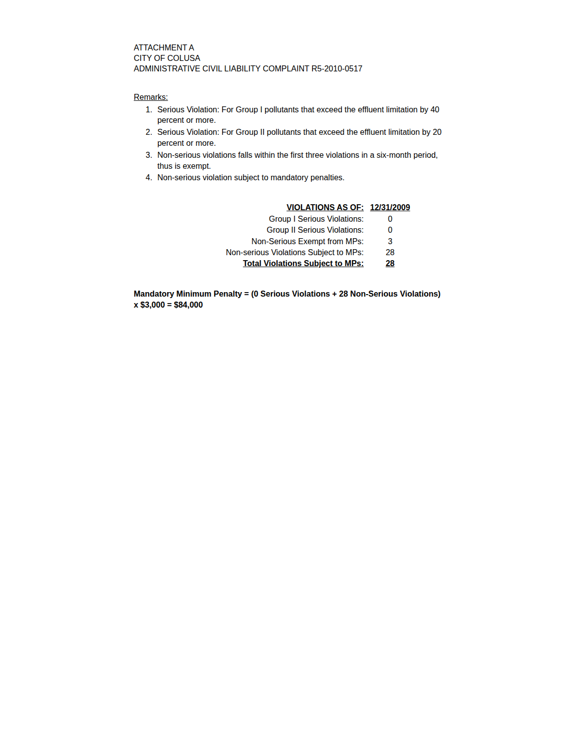ATTACHMENT A
CITY OF COLUSA
ADMINISTRATIVE CIVIL LIABILITY COMPLAINT R5-2010-0517
Remarks:
Serious Violation: For Group I pollutants that exceed the effluent limitation by 40 percent or more.
Serious Violation: For Group II pollutants that exceed the effluent limitation by 20 percent or more.
Non-serious violations falls within the first three violations in a six-month period, thus is exempt.
Non-serious violation subject to mandatory penalties.
| VIOLATIONS AS OF: | 12/31/2009 |
| Group I Serious Violations: | 0 |
| Group II Serious Violations: | 0 |
| Non-Serious Exempt from MPs: | 3 |
| Non-serious Violations Subject to MPs: | 28 |
| Total Violations Subject to MPs: | 28 |
Mandatory Minimum Penalty = (0 Serious Violations + 28 Non-Serious Violations) x $3,000 = $84,000